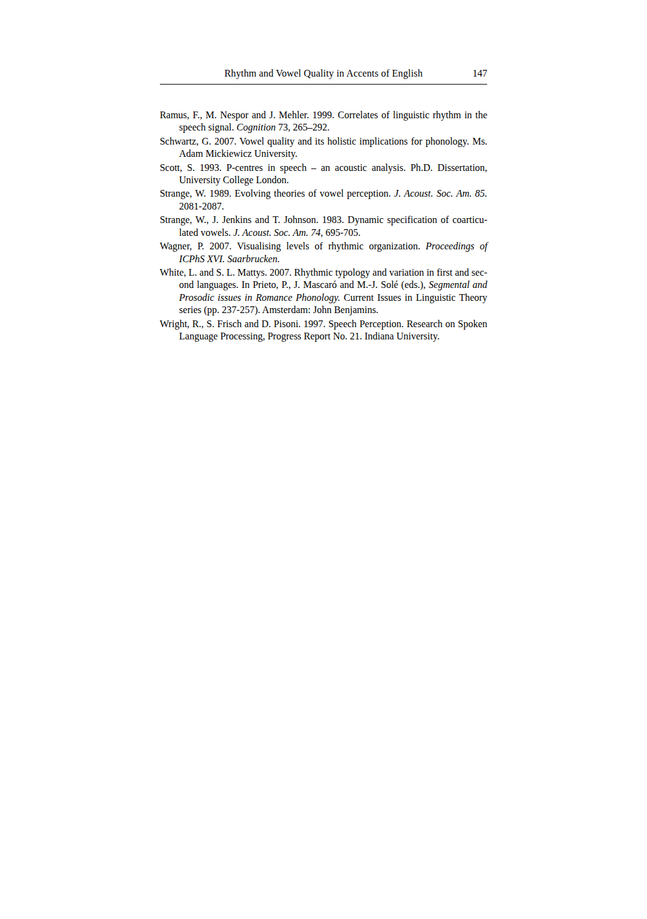Rhythm and Vowel Quality in Accents of English 147
Ramus, F., M. Nespor and J. Mehler. 1999. Correlates of linguistic rhythm in the speech signal. Cognition 73, 265–292.
Schwartz, G. 2007. Vowel quality and its holistic implications for phonology. Ms. Adam Mickiewicz University.
Scott, S. 1993. P-centres in speech – an acoustic analysis. Ph.D. Dissertation, University College London.
Strange, W. 1989. Evolving theories of vowel perception. J. Acoust. Soc. Am. 85. 2081-2087.
Strange, W., J. Jenkins and T. Johnson. 1983. Dynamic specification of coarticulated vowels. J. Acoust. Soc. Am. 74, 695-705.
Wagner, P. 2007. Visualising levels of rhythmic organization. Proceedings of ICPhS XVI. Saarbrucken.
White, L. and S. L. Mattys. 2007. Rhythmic typology and variation in first and second languages. In Prieto, P., J. Mascaró and M.-J. Solé (eds.), Segmental and Prosodic issues in Romance Phonology. Current Issues in Linguistic Theory series (pp. 237-257). Amsterdam: John Benjamins.
Wright, R., S. Frisch and D. Pisoni. 1997. Speech Perception. Research on Spoken Language Processing, Progress Report No. 21. Indiana University.